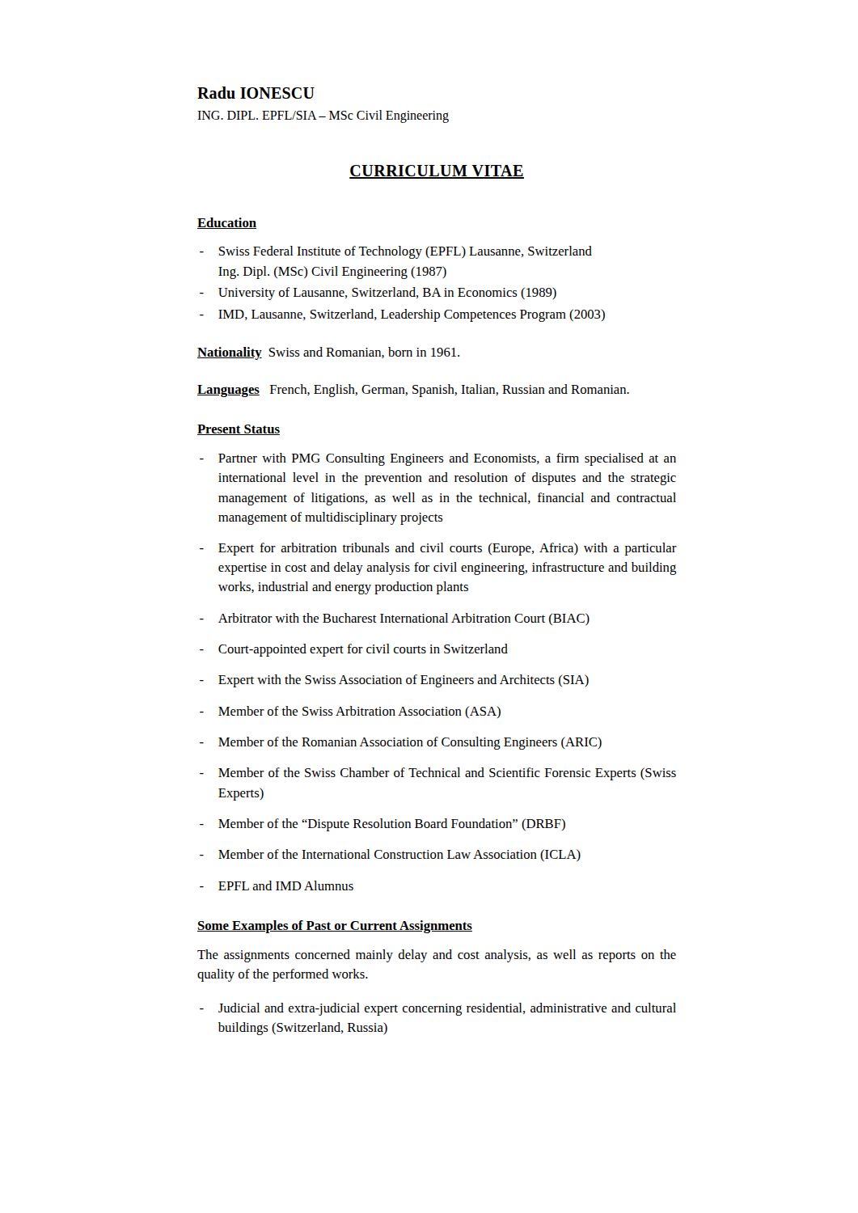Radu IONESCU
ING. DIPL. EPFL/SIA – MSc Civil Engineering
CURRICULUM VITAE
Education
Swiss Federal Institute of Technology (EPFL) Lausanne, Switzerland
Ing. Dipl. (MSc) Civil Engineering (1987)
University of Lausanne, Switzerland, BA in Economics (1989)
IMD, Lausanne, Switzerland, Leadership Competences Program (2003)
Nationality Swiss and Romanian, born in 1961.
Languages French, English, German, Spanish, Italian, Russian and Romanian.
Present Status
Partner with PMG Consulting Engineers and Economists, a firm specialised at an international level in the prevention and resolution of disputes and the strategic management of litigations, as well as in the technical, financial and contractual management of multidisciplinary projects
Expert for arbitration tribunals and civil courts (Europe, Africa) with a particular expertise in cost and delay analysis for civil engineering, infrastructure and building works, industrial and energy production plants
Arbitrator with the Bucharest International Arbitration Court (BIAC)
Court-appointed expert for civil courts in Switzerland
Expert with the Swiss Association of Engineers and Architects (SIA)
Member of the Swiss Arbitration Association (ASA)
Member of the Romanian Association of Consulting Engineers (ARIC)
Member of the Swiss Chamber of Technical and Scientific Forensic Experts (Swiss Experts)
Member of the “Dispute Resolution Board Foundation” (DRBF)
Member of the International Construction Law Association (ICLA)
EPFL and IMD Alumnus
Some Examples of Past or Current Assignments
The assignments concerned mainly delay and cost analysis, as well as reports on the quality of the performed works.
Judicial and extra-judicial expert concerning residential, administrative and cultural buildings (Switzerland, Russia)